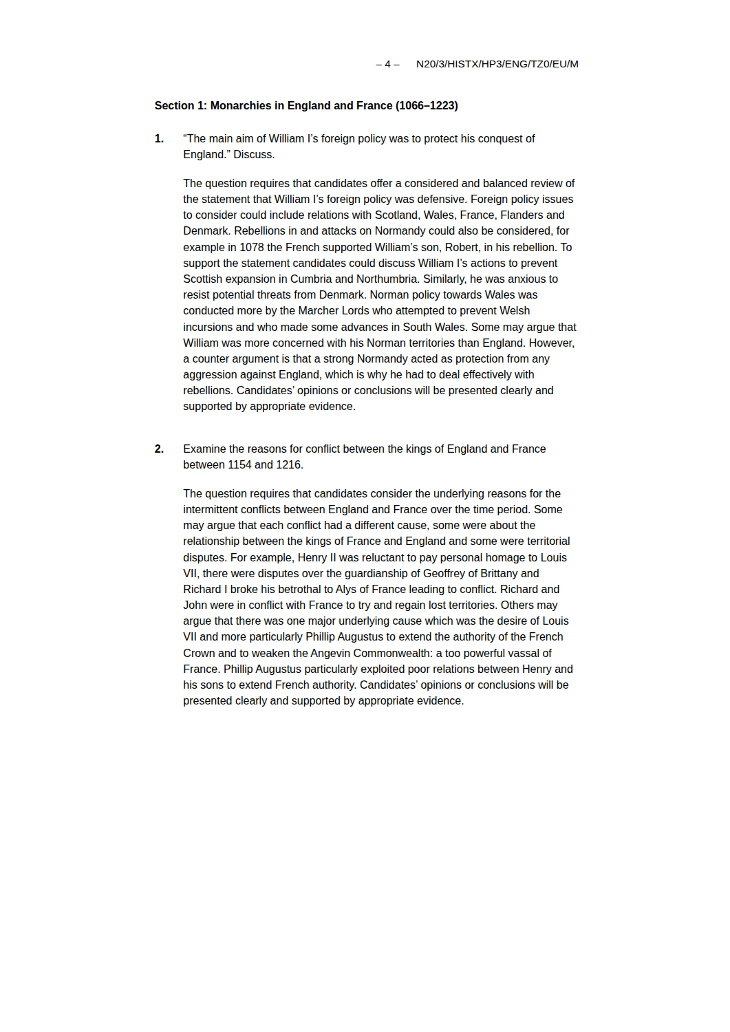– 4 – N20/3/HISTX/HP3/ENG/TZ0/EU/M
Section 1: Monarchies in England and France (1066–1223)
1.
“The main aim of William I’s foreign policy was to protect his conquest of England.” Discuss.
The question requires that candidates offer a considered and balanced review of the statement that William I’s foreign policy was defensive. Foreign policy issues to consider could include relations with Scotland, Wales, France, Flanders and Denmark. Rebellions in and attacks on Normandy could also be considered, for example in 1078 the French supported William’s son, Robert, in his rebellion. To support the statement candidates could discuss William I’s actions to prevent Scottish expansion in Cumbria and Northumbria. Similarly, he was anxious to resist potential threats from Denmark. Norman policy towards Wales was conducted more by the Marcher Lords who attempted to prevent Welsh incursions and who made some advances in South Wales. Some may argue that William was more concerned with his Norman territories than England. However, a counter argument is that a strong Normandy acted as protection from any aggression against England, which is why he had to deal effectively with rebellions. Candidates’ opinions or conclusions will be presented clearly and supported by appropriate evidence.
2.
Examine the reasons for conflict between the kings of England and France between 1154 and 1216.
The question requires that candidates consider the underlying reasons for the intermittent conflicts between England and France over the time period. Some may argue that each conflict had a different cause, some were about the relationship between the kings of France and England and some were territorial disputes. For example, Henry II was reluctant to pay personal homage to Louis VII, there were disputes over the guardianship of Geoffrey of Brittany and Richard I broke his betrothal to Alys of France leading to conflict. Richard and John were in conflict with France to try and regain lost territories. Others may argue that there was one major underlying cause which was the desire of Louis VII and more particularly Phillip Augustus to extend the authority of the French Crown and to weaken the Angevin Commonwealth: a too powerful vassal of France. Phillip Augustus particularly exploited poor relations between Henry and his sons to extend French authority. Candidates’ opinions or conclusions will be presented clearly and supported by appropriate evidence.